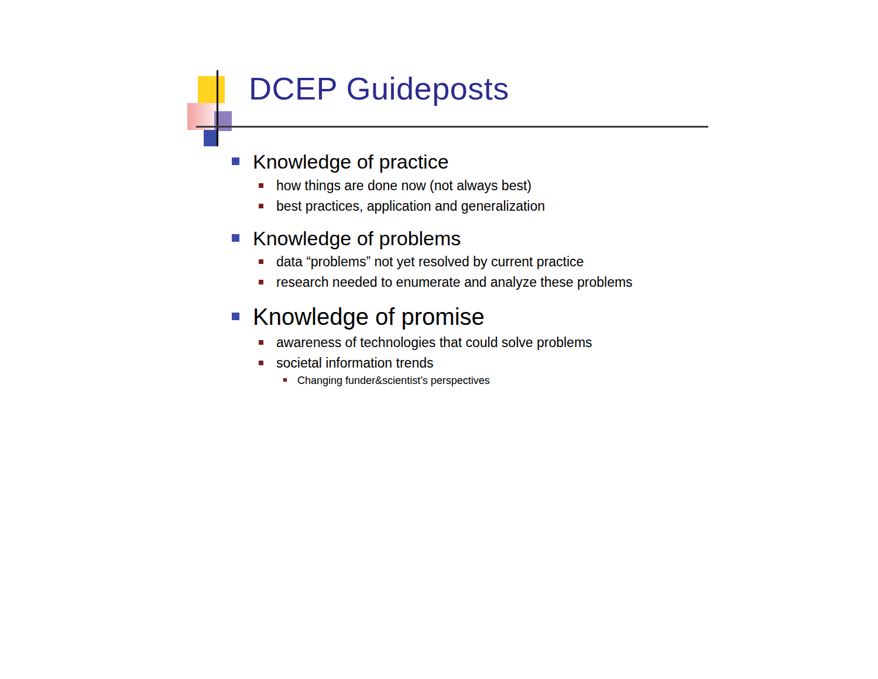DCEP Guideposts
Knowledge of practice
how things are done now (not always best)
best practices, application and generalization
Knowledge of problems
data “problems” not yet resolved by current practice
research needed to enumerate and analyze these problems
Knowledge of promise
awareness of technologies that could solve problems
societal information trends
Changing funder&scientist’s perspectives